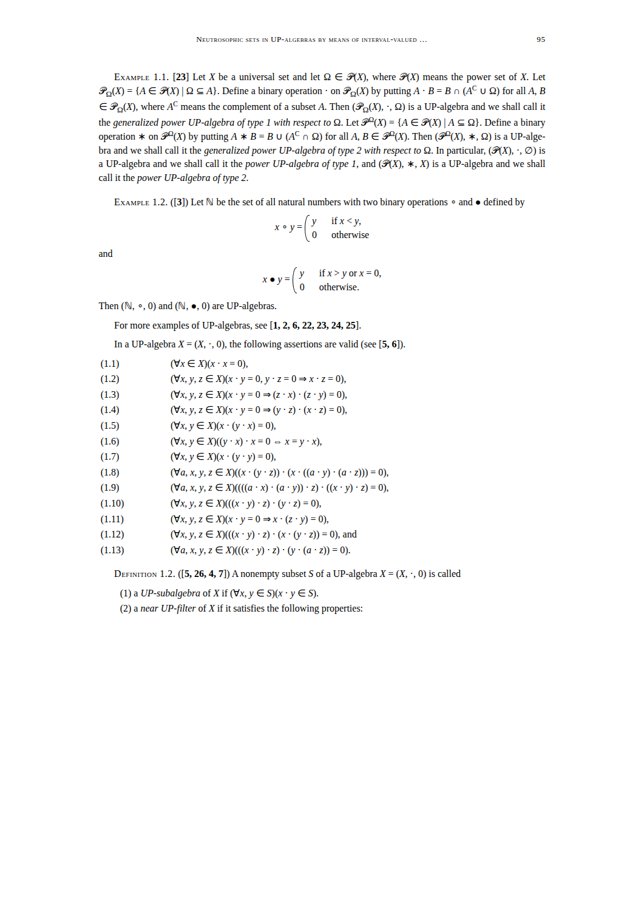Neutrosophic sets in UP-algebras by means of interval-valued … 95
Example 1.1. [23] Let X be a universal set and let Ω ∈ 𝒫(X), where 𝒫(X) means the power set of X. Let 𝒫Ω(X) = {A ∈ 𝒫(X) | Ω ⊆ A}. Define a binary operation · on 𝒫Ω(X) by putting A · B = B ∩ (AC ∪ Ω) for all A, B ∈ 𝒫Ω(X), where AC means the complement of a subset A. Then (𝒫Ω(X), ·, Ω) is a UP-algebra and we shall call it the generalized power UP-algebra of type 1 with respect to Ω. Let 𝒫Ω(X) = {A ∈ 𝒫(X) | A ⊆ Ω}. Define a binary operation ∗ on 𝒫Ω(X) by putting A ∗ B = B ∪ (AC ∩ Ω) for all A, B ∈ 𝒫Ω(X). Then (𝒫Ω(X), ∗, Ω) is a UP-algebra and we shall call it the generalized power UP-algebra of type 2 with respect to Ω. In particular, (𝒫(X), ·, ∅) is a UP-algebra and we shall call it the power UP-algebra of type 1, and (𝒫(X), ∗, X) is a UP-algebra and we shall call it the power UP-algebra of type 2.
Example 1.2. ([3]) Let ℕ be the set of all natural numbers with two binary operations ∘ and ● defined by
x ∘ y = yif x < y, 0 otherwise
and
x ● y = yif x > y or x = 0, 0 otherwise.
Then (ℕ, ∘, 0) and (ℕ, ●, 0) are UP-algebras.
For more examples of UP-algebras, see [1, 2, 6, 22, 23, 24, 25].
In a UP-algebra X = (X, ·, 0), the following assertions are valid (see [5, 6]).
(1.1)(∀x ∈ X)(x · x = 0),
(1.2)(∀x, y, z ∈ X)(x · y = 0, y · z = 0 ⇒ x · z = 0),
(1.3)(∀x, y, z ∈ X)(x · y = 0 ⇒ (z · x) · (z · y) = 0),
(1.4)(∀x, y, z ∈ X)(x · y = 0 ⇒ (y · z) · (x · z) = 0),
(1.5)(∀x, y ∈ X)(x · (y · x) = 0),
(1.6)(∀x, y ∈ X)((y · x) · x = 0 ⇔ x = y · x),
(1.7)(∀x, y ∈ X)(x · (y · y) = 0),
(1.8)(∀a, x, y, z ∈ X)((x · (y · z)) · (x · ((a · y) · (a · z))) = 0),
(1.9)(∀a, x, y, z ∈ X)((((a · x) · (a · y)) · z) · ((x · y) · z) = 0),
(1.10)(∀x, y, z ∈ X)(((x · y) · z) · (y · z) = 0),
(1.11)(∀x, y, z ∈ X)(x · y = 0 ⇒ x · (z · y) = 0),
(1.12)(∀x, y, z ∈ X)(((x · y) · z) · (x · (y · z)) = 0), and
(1.13)(∀a, x, y, z ∈ X)(((x · y) · z) · (y · (a · z)) = 0).
Definition 1.2. ([5, 26, 4, 7]) A nonempty subset S of a UP-algebra X = (X, ·, 0) is called
(1) a UP-subalgebra of X if (∀x, y ∈ S)(x · y ∈ S).
(2) a near UP-filter of X if it satisfies the following properties: